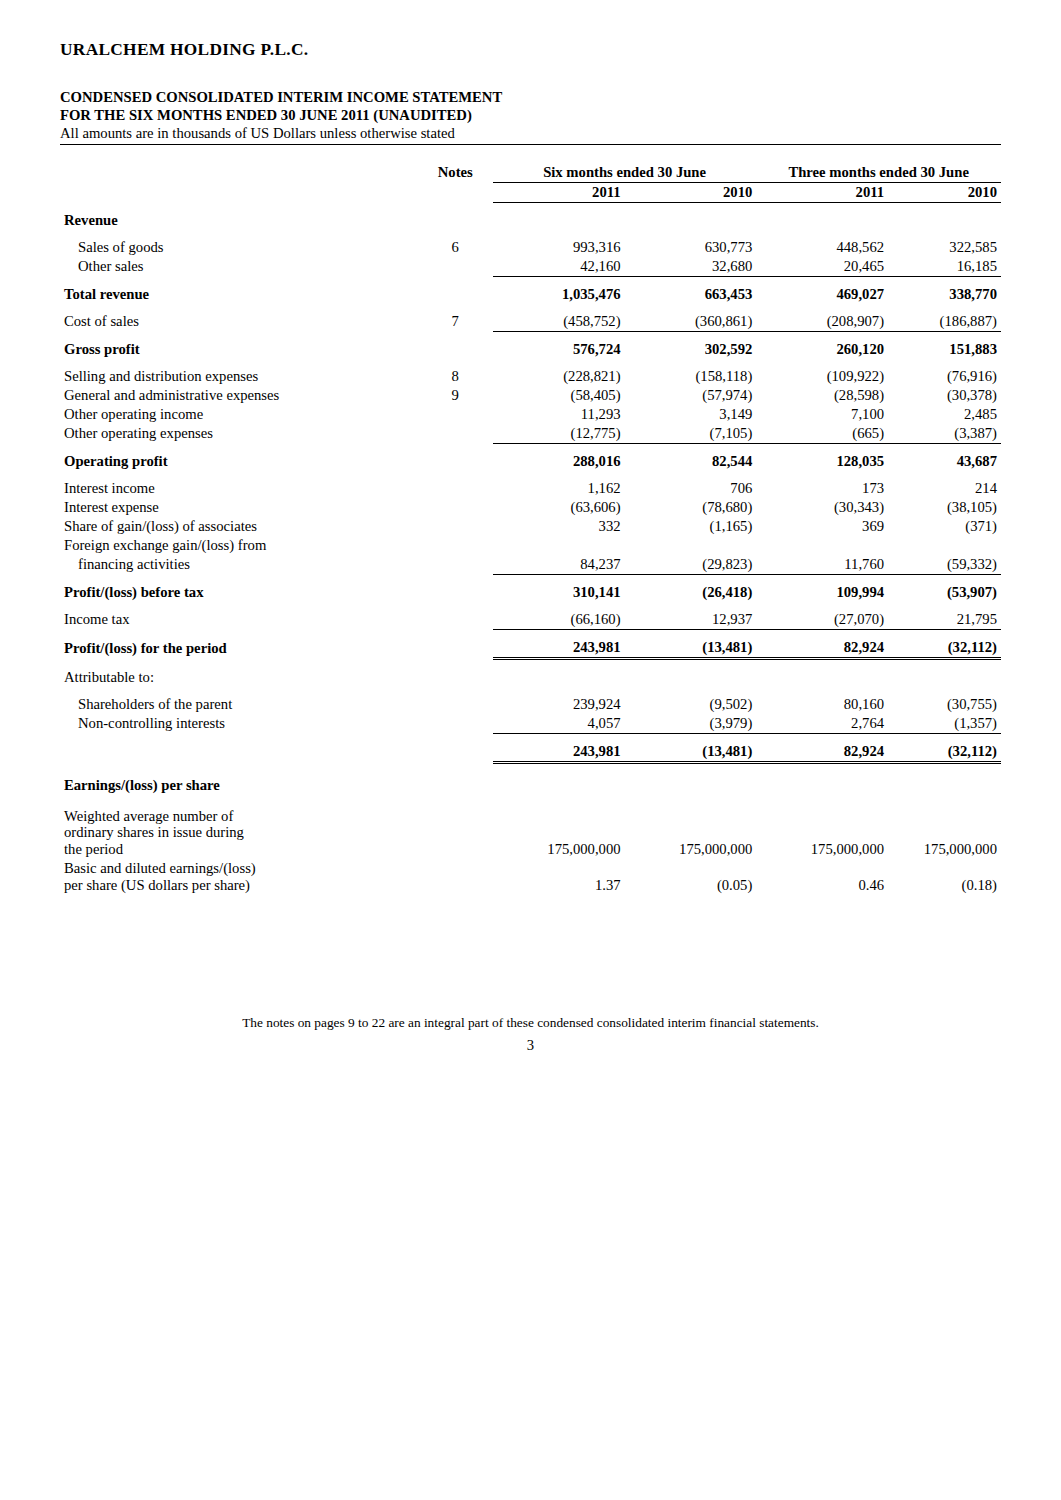URALCHEM HOLDING P.L.C.
CONDENSED CONSOLIDATED INTERIM INCOME STATEMENT
FOR THE SIX MONTHS ENDED 30 JUNE 2011 (UNAUDITED)
All amounts are in thousands of US Dollars unless otherwise stated
| | Notes | Six months ended 30 June | Three months ended 30 June |
| --- | --- | --- | --- |
| | | 2011 | 2010 | 2011 | 2010 |
| Revenue | | | | | |
| Sales of goods | 6 | 993,316 | 630,773 | 448,562 | 322,585 |
| Other sales | | 42,160 | 32,680 | 20,465 | 16,185 |
| Total revenue | | 1,035,476 | 663,453 | 469,027 | 338,770 |
| Cost of sales | 7 | (458,752) | (360,861) | (208,907) | (186,887) |
| Gross profit | | 576,724 | 302,592 | 260,120 | 151,883 |
| Selling and distribution expenses | 8 | (228,821) | (158,118) | (109,922) | (76,916) |
| General and administrative expenses | 9 | (58,405) | (57,974) | (28,598) | (30,378) |
| Other operating income | | 11,293 | 3,149 | 7,100 | 2,485 |
| Other operating expenses | | (12,775) | (7,105) | (665) | (3,387) |
| Operating profit | | 288,016 | 82,544 | 128,035 | 43,687 |
| Interest income | | 1,162 | 706 | 173 | 214 |
| Interest expense | | (63,606) | (78,680) | (30,343) | (38,105) |
| Share of gain/(loss) of associates | | 332 | (1,165) | 369 | (371) |
| Foreign exchange gain/(loss) from | | | | | |
| financing activities | | 84,237 | (29,823) | 11,760 | (59,332) |
| Profit/(loss) before tax | | 310,141 | (26,418) | 109,994 | (53,907) |
| Income tax | | (66,160) | 12,937 | (27,070) | 21,795 |
| Profit/(loss) for the period | | 243,981 | (13,481) | 82,924 | (32,112) |
| Attributable to: | | | | | |
| Shareholders of the parent | | 239,924 | (9,502) | 80,160 | (30,755) |
| Non-controlling interests | | 4,057 | (3,979) | 2,764 | (1,357) |
| | | 243,981 | (13,481) | 82,924 | (32,112) |
| Earnings/(loss) per share | | | | | |
| Weighted average number of ordinary shares in issue during the period | | 175,000,000 | 175,000,000 | 175,000,000 | 175,000,000 |
| Basic and diluted earnings/(loss) per share (US dollars per share) | | 1.37 | (0.05) | 0.46 | (0.18) |
The notes on pages 9 to 22 are an integral part of these condensed consolidated interim financial statements.
3